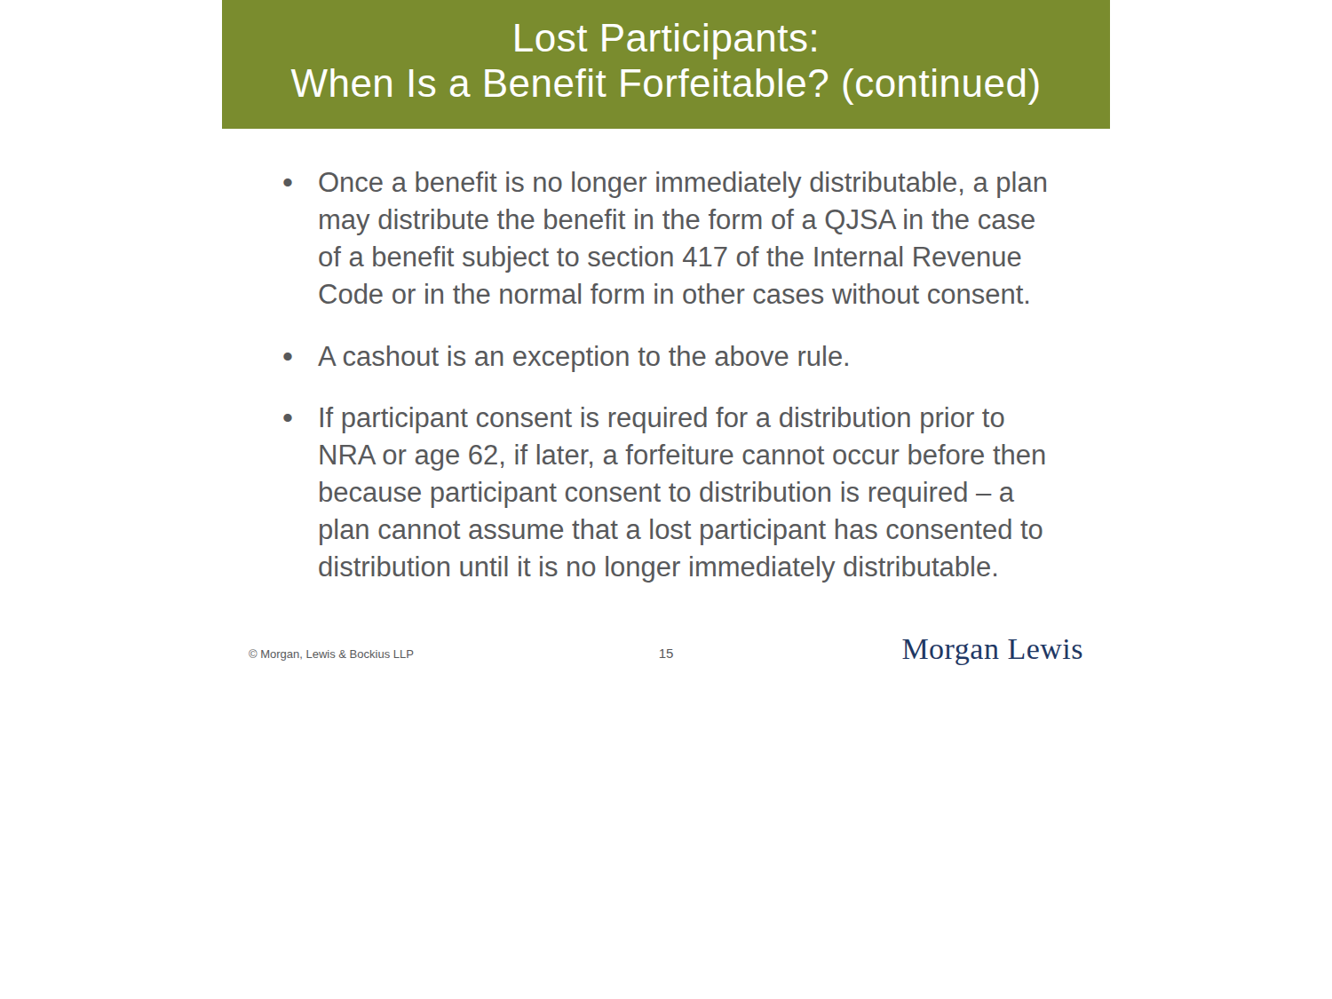Lost Participants:
When Is a Benefit Forfeitable? (continued)
Once a benefit is no longer immediately distributable, a plan may distribute the benefit in the form of a QJSA in the case of a benefit subject to section 417 of the Internal Revenue Code or in the normal form in other cases without consent.
A cashout is an exception to the above rule.
If participant consent is required for a distribution prior to NRA or age 62, if later, a forfeiture cannot occur before then because participant consent to distribution is required – a plan cannot assume that a lost participant has consented to distribution until it is no longer immediately distributable.
© Morgan, Lewis & Bockius LLP
15
Morgan Lewis